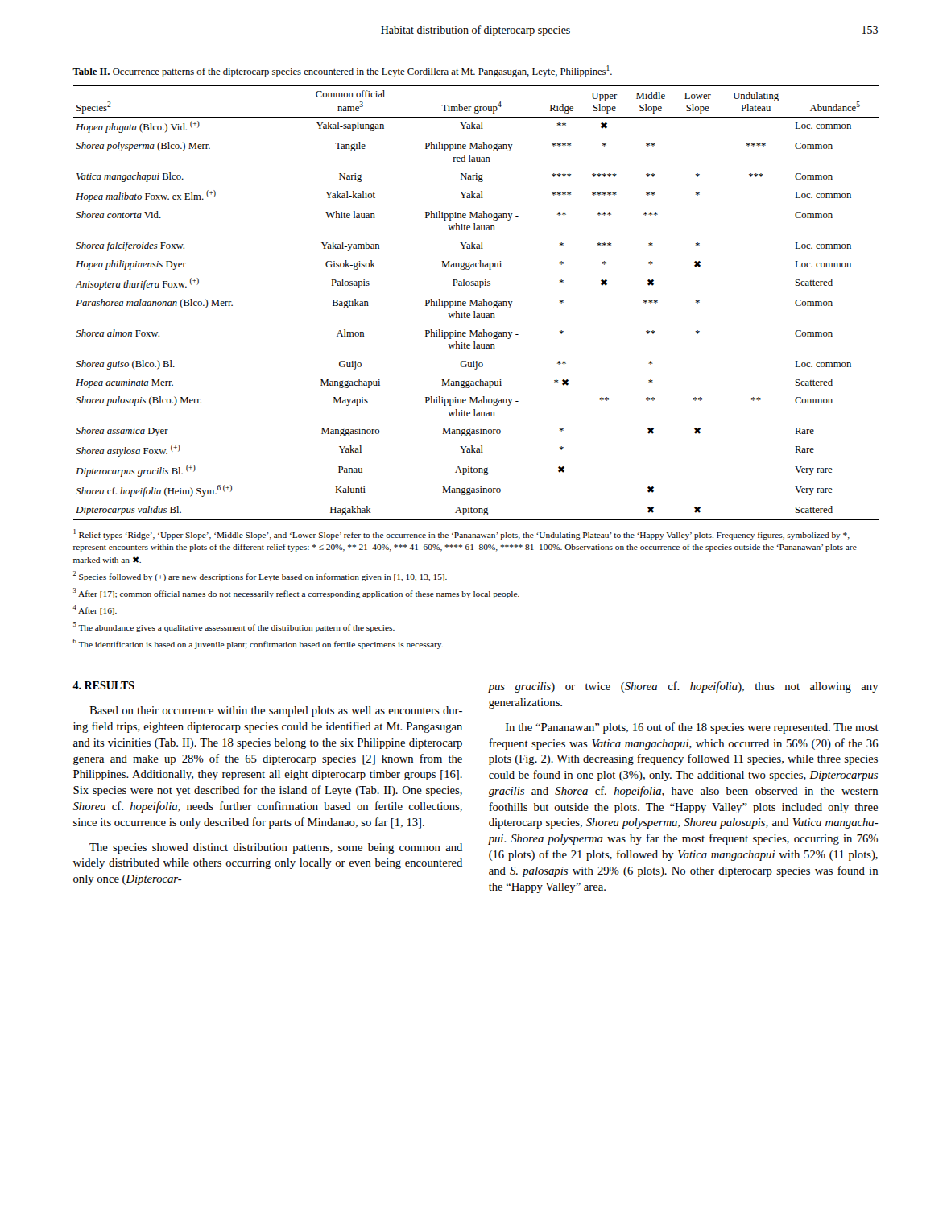Habitat distribution of dipterocarp species
153
Table II. Occurrence patterns of the dipterocarp species encountered in the Leyte Cordillera at Mt. Pangasugan, Leyte, Philippines1.
| Species 2 | Common official name 3 | Timber group 4 | Ridge | Upper Slope | Middle Slope | Lower Slope | Undulating Plateau | Abundance 5 |
| --- | --- | --- | --- | --- | --- | --- | --- | --- |
| Hopea plagata (Blco.) Vid. (+) | Yakal-saplungan | Yakal | ** | ✖ | | | | Loc. common |
| Shorea polysperma (Blco.) Merr. | Tangile | Philippine Mahogany - red lauan | **** | * | ** | | **** | Common |
| Vatica mangachapui Blco. | Narig | Narig | **** | ***** | ** | * | *** | Common |
| Hopea malibato Foxw. ex Elm. (+) | Yakal-kaliot | Yakal | **** | ***** | ** | * | | Loc. common |
| Shorea contorta Vid. | White lauan | Philippine Mahogany - white lauan | ** | *** | *** | | | Common |
| Shorea falciferoides Foxw. | Yakal-yamban | Yakal | * | *** | * | * | | Loc. common |
| Hopea philippinensis Dyer | Gisok-gisok | Manggachapui | * | * | * | ✖ | | Loc. common |
| Anisoptera thurifera Foxw. (+) | Palosapis | Palosapis | * | ✖ | ✖ | | | Scattered |
| Parashorea malaanonan (Blco.) Merr. | Bagtikan | Philippine Mahogany - white lauan | * | | *** | * | | Common |
| Shorea almon Foxw. | Almon | Philippine Mahogany - white lauan | * | | ** | * | | Common |
| Shorea guiso (Blco.) Bl. | Guijo | Guijo | ** | | * | | | Loc. common |
| Hopea acuminata Merr. | Manggachapui | Manggachapui | * ✖ | | * | | | Scattered |
| Shorea palosapis (Blco.) Merr. | Mayapis | Philippine Mahogany - white lauan | | ** | ** | ** | ** | Common |
| Shorea assamica Dyer | Manggasinoro | Manggasinoro | * | | ✖ | ✖ | | Rare |
| Shorea astylosa Foxw. (+) | Yakal | Yakal | * | | | | | Rare |
| Dipterocarpus gracilis Bl. (+) | Panau | Apitong | ✖ | | | | | Very rare |
| Shorea cf. hopeifolia (Heim) Sym. 6 (+) | Kalunti | Manggasinoro | | | ✖ | | | Very rare |
| Dipterocarpus validus Bl. | Hagakhak | Apitong | | | ✖ | ✖ | | Scattered |
1 Relief types ‘Ridge’, ‘Upper Slope’, ‘Middle Slope’, and ‘Lower Slope’ refer to the occurrence in the ‘Pananawan’ plots, the ‘Undulating Plateau’ to the ‘Happy Valley’ plots. Frequency figures, symbolized by *, represent encounters within the plots of the different relief types: * ≤ 20%, ** 21–40%, *** 41–60%, **** 61–80%, ***** 81–100%. Observations on the occurrence of the species outside the ‘Pananawan’ plots are marked with an ✖.
2 Species followed by (+) are new descriptions for Leyte based on information given in [1, 10, 13, 15].
3 After [17]; common official names do not necessarily reflect a corresponding application of these names by local people.
4 After [16].
5 The abundance gives a qualitative assessment of the distribution pattern of the species.
6 The identification is based on a juvenile plant; confirmation based on fertile specimens is necessary.
4. RESULTS
Based on their occurrence within the sampled plots as well as encounters during field trips, eighteen dipterocarp species could be identified at Mt. Pangasugan and its vicinities (Tab. II). The 18 species belong to the six Philippine dipterocarp genera and make up 28% of the 65 dipterocarp species [2] known from the Philippines. Additionally, they represent all eight dipterocarp timber groups [16]. Six species were not yet described for the island of Leyte (Tab. II). One species, Shorea cf. hopeifolia, needs further confirmation based on fertile collections, since its occurrence is only described for parts of Mindanao, so far [1, 13].
The species showed distinct distribution patterns, some being common and widely distributed while others occurring only locally or even being encountered only once (Dipterocar-
pus gracilis) or twice (Shorea cf. hopeifolia), thus not allowing any generalizations.
In the “Pananawan” plots, 16 out of the 18 species were represented. The most frequent species was Vatica mangachapui, which occurred in 56% (20) of the 36 plots (Fig. 2). With decreasing frequency followed 11 species, while three species could be found in one plot (3%), only. The additional two species, Dipterocarpus gracilis and Shorea cf. hopeifolia, have also been observed in the western foothills but outside the plots. The “Happy Valley” plots included only three dipterocarp species, Shorea polysperma, Shorea palosapis, and Vatica mangachapui. Shorea polysperma was by far the most frequent species, occurring in 76% (16 plots) of the 21 plots, followed by Vatica mangachapui with 52% (11 plots), and S. palosapis with 29% (6 plots). No other dipterocarp species was found in the “Happy Valley” area.